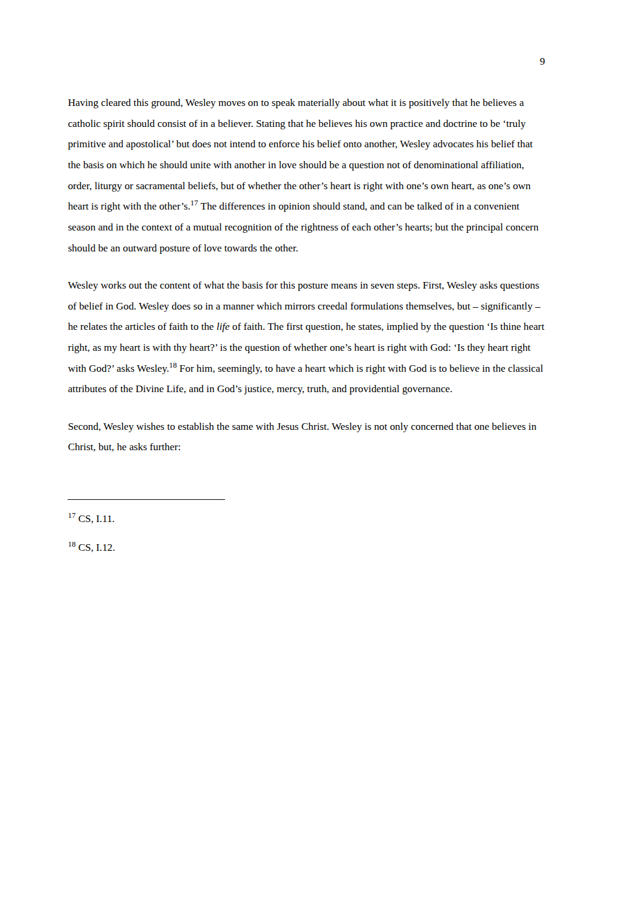9
Having cleared this ground, Wesley moves on to speak materially about what it is positively that he believes a catholic spirit should consist of in a believer. Stating that he believes his own practice and doctrine to be ‘truly primitive and apostolical’ but does not intend to enforce his belief onto another, Wesley advocates his belief that the basis on which he should unite with another in love should be a question not of denominational affiliation, order, liturgy or sacramental beliefs, but of whether the other’s heart is right with one’s own heart, as one’s own heart is right with the other’s.17 The differences in opinion should stand, and can be talked of in a convenient season and in the context of a mutual recognition of the rightness of each other’s hearts; but the principal concern should be an outward posture of love towards the other.
Wesley works out the content of what the basis for this posture means in seven steps. First, Wesley asks questions of belief in God. Wesley does so in a manner which mirrors creedal formulations themselves, but – significantly – he relates the articles of faith to the life of faith. The first question, he states, implied by the question ‘Is thine heart right, as my heart is with thy heart?’ is the question of whether one’s heart is right with God: ‘Is they heart right with God?’ asks Wesley.18 For him, seemingly, to have a heart which is right with God is to believe in the classical attributes of the Divine Life, and in God’s justice, mercy, truth, and providential governance.
Second, Wesley wishes to establish the same with Jesus Christ. Wesley is not only concerned that one believes in Christ, but, he asks further:
17 CS, I.11.
18 CS, I.12.